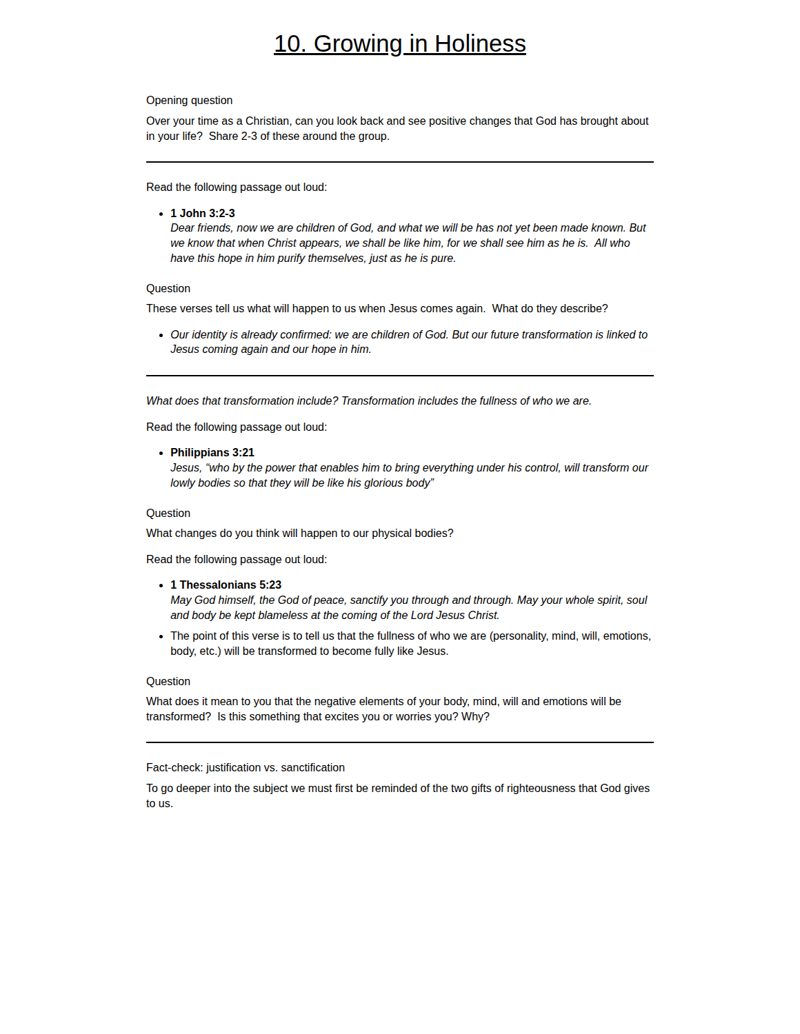10. Growing in Holiness
Opening question
Over your time as a Christian, can you look back and see positive changes that God has brought about in your life? Share 2-3 of these around the group.
Read the following passage out loud:
1 John 3:2-3
Dear friends, now we are children of God, and what we will be has not yet been made known. But we know that when Christ appears, we shall be like him, for we shall see him as he is. All who have this hope in him purify themselves, just as he is pure.
Question
These verses tell us what will happen to us when Jesus comes again. What do they describe?
Our identity is already confirmed: we are children of God. But our future transformation is linked to Jesus coming again and our hope in him.
What does that transformation include? Transformation includes the fullness of who we are.
Read the following passage out loud:
Philippians 3:21
Jesus, “who by the power that enables him to bring everything under his control, will transform our lowly bodies so that they will be like his glorious body”
Question
What changes do you think will happen to our physical bodies?
Read the following passage out loud:
1 Thessalonians 5:23
May God himself, the God of peace, sanctify you through and through. May your whole spirit, soul and body be kept blameless at the coming of the Lord Jesus Christ.
The point of this verse is to tell us that the fullness of who we are (personality, mind, will, emotions, body, etc.) will be transformed to become fully like Jesus.
Question
What does it mean to you that the negative elements of your body, mind, will and emotions will be transformed? Is this something that excites you or worries you? Why?
Fact-check: justification vs. sanctification
To go deeper into the subject we must first be reminded of the two gifts of righteousness that God gives to us.